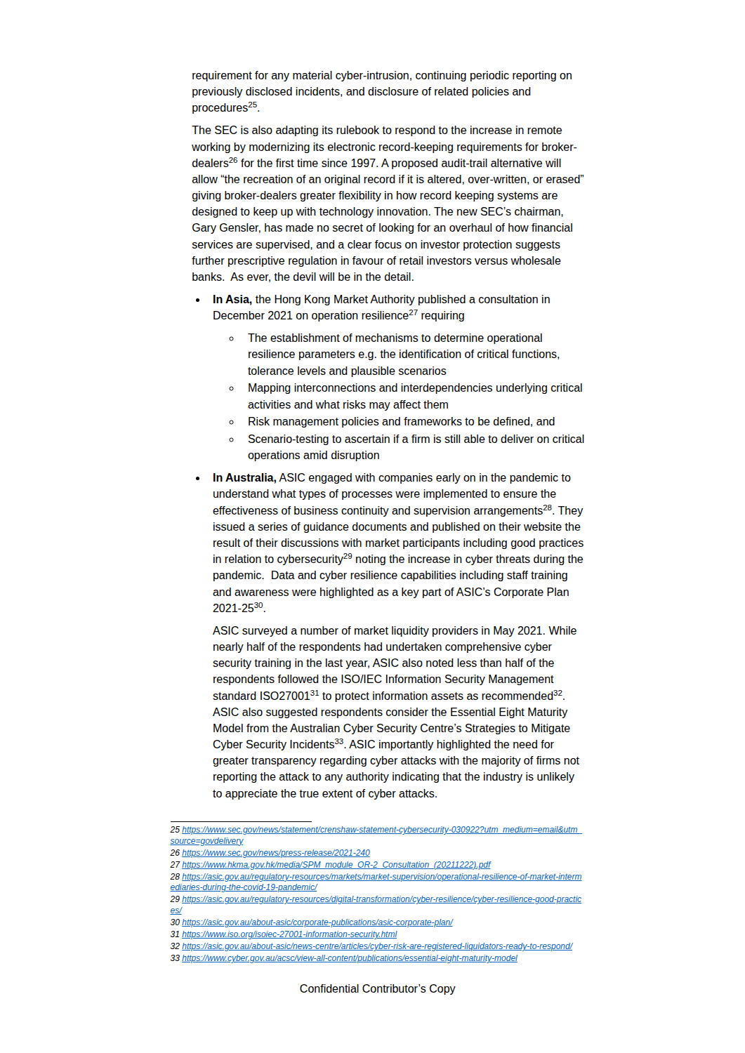requirement for any material cyber-intrusion, continuing periodic reporting on previously disclosed incidents, and disclosure of related policies and procedures25.
The SEC is also adapting its rulebook to respond to the increase in remote working by modernizing its electronic record-keeping requirements for broker-dealers26 for the first time since 1997. A proposed audit-trail alternative will allow “the recreation of an original record if it is altered, over-written, or erased” giving broker-dealers greater flexibility in how record keeping systems are designed to keep up with technology innovation. The new SEC’s chairman, Gary Gensler, has made no secret of looking for an overhaul of how financial services are supervised, and a clear focus on investor protection suggests further prescriptive regulation in favour of retail investors versus wholesale banks. As ever, the devil will be in the detail.
In Asia, the Hong Kong Market Authority published a consultation in December 2021 on operation resilience27 requiring
The establishment of mechanisms to determine operational resilience parameters e.g. the identification of critical functions, tolerance levels and plausible scenarios
Mapping interconnections and interdependencies underlying critical activities and what risks may affect them
Risk management policies and frameworks to be defined, and
Scenario-testing to ascertain if a firm is still able to deliver on critical operations amid disruption
In Australia, ASIC engaged with companies early on in the pandemic to understand what types of processes were implemented to ensure the effectiveness of business continuity and supervision arrangements28. They issued a series of guidance documents and published on their website the result of their discussions with market participants including good practices in relation to cybersecurity29 noting the increase in cyber threats during the pandemic. Data and cyber resilience capabilities including staff training and awareness were highlighted as a key part of ASIC’s Corporate Plan 2021-2530.
ASIC surveyed a number of market liquidity providers in May 2021. While nearly half of the respondents had undertaken comprehensive cyber security training in the last year, ASIC also noted less than half of the respondents followed the ISO/IEC Information Security Management standard ISO2700131 to protect information assets as recommended32. ASIC also suggested respondents consider the Essential Eight Maturity Model from the Australian Cyber Security Centre’s Strategies to Mitigate Cyber Security Incidents33. ASIC importantly highlighted the need for greater transparency regarding cyber attacks with the majority of firms not reporting the attack to any authority indicating that the industry is unlikely to appreciate the true extent of cyber attacks.
25 https://www.sec.gov/news/statement/crenshaw-statement-cybersecurity-030922?utm_medium=email&utm_source=govdelivery
26 https://www.sec.gov/news/press-release/2021-240
27 https://www.hkma.gov.hk/media/SPM_module_OR-2_Consultation_(20211222).pdf
28 https://asic.gov.au/regulatory-resources/markets/market-supervision/operational-resilience-of-market-intermediaries-during-the-covid-19-pandemic/
29 https://asic.gov.au/regulatory-resources/digital-transformation/cyber-resilience/cyber-resilience-good-practices/
30 https://asic.gov.au/about-asic/corporate-publications/asic-corporate-plan/
31 https://www.iso.org/isoiec-27001-information-security.html
32 https://asic.gov.au/about-asic/news-centre/articles/cyber-risk-are-registered-liquidators-ready-to-respond/
33 https://www.cyber.gov.au/acsc/view-all-content/publications/essential-eight-maturity-model
Confidential Contributor’s Copy